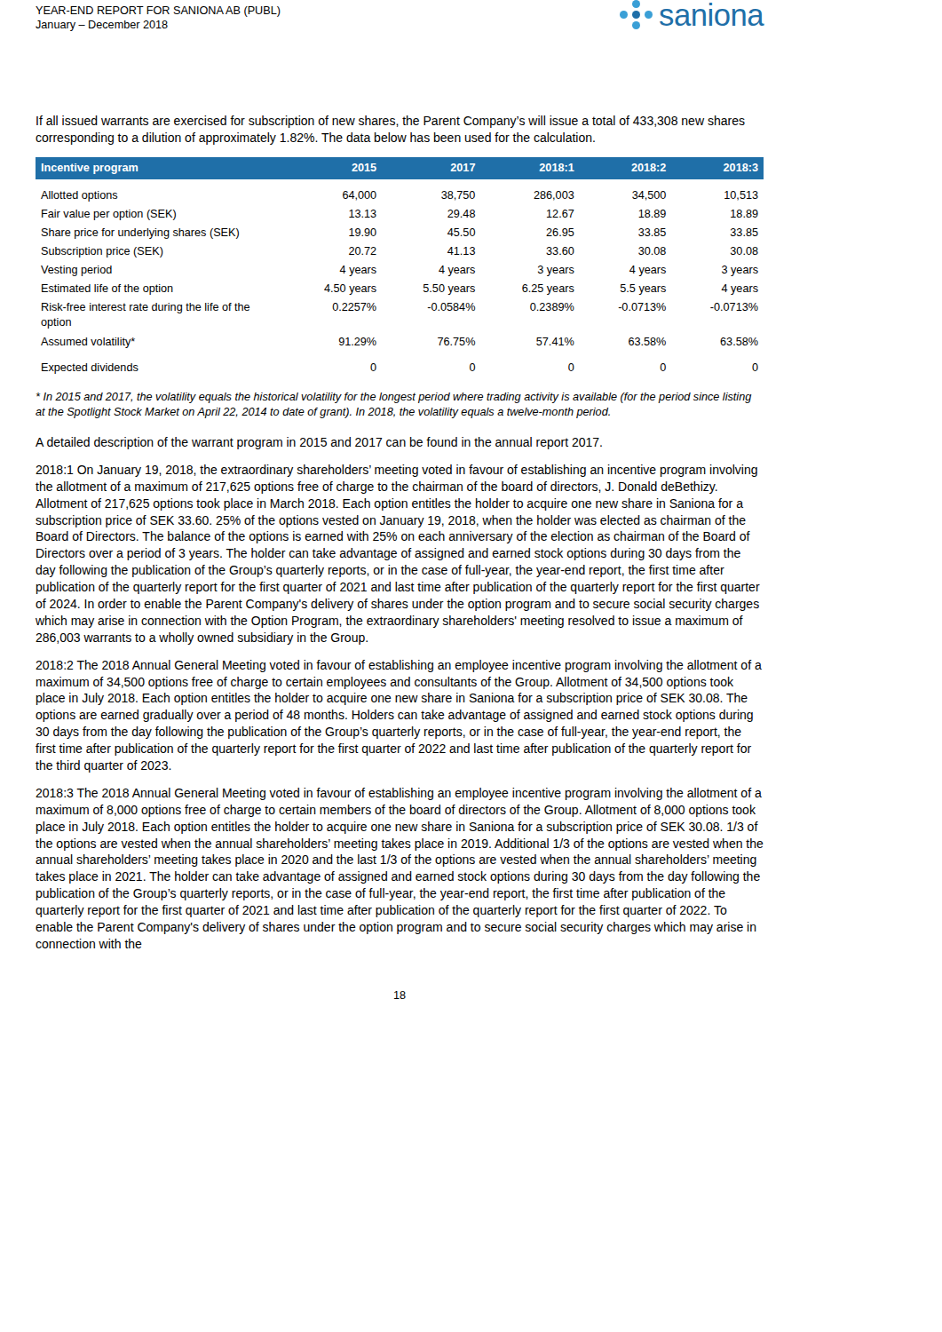YEAR-END REPORT FOR SANIONA AB (PUBL)
January – December 2018
saniona
If all issued warrants are exercised for subscription of new shares, the Parent Company’s will issue a total of 433,308 new shares corresponding to a dilution of approximately 1.82%. The data below has been used for the calculation.
| Incentive program | 2015 | 2017 | 2018:1 | 2018:2 | 2018:3 |
| --- | --- | --- | --- | --- | --- |
| Allotted options | 64,000 | 38,750 | 286,003 | 34,500 | 10,513 |
| Fair value per option (SEK) | 13.13 | 29.48 | 12.67 | 18.89 | 18.89 |
| Share price for underlying shares (SEK) | 19.90 | 45.50 | 26.95 | 33.85 | 33.85 |
| Subscription price (SEK) | 20.72 | 41.13 | 33.60 | 30.08 | 30.08 |
| Vesting period | 4 years | 4 years | 3 years | 4 years | 3 years |
| Estimated life of the option | 4.50 years | 5.50 years | 6.25 years | 5.5 years | 4 years |
| Risk-free interest rate during the life of the option | 0.2257% | -0.0584% | 0.2389% | -0.0713% | -0.0713% |
| Assumed volatility* | 91.29% | 76.75% | 57.41% | 63.58% | 63.58% |
| Expected dividends | 0 | 0 | 0 | 0 | 0 |
* In 2015 and 2017, the volatility equals the historical volatility for the longest period where trading activity is available (for the period since listing at the Spotlight Stock Market on April 22, 2014 to date of grant). In 2018, the volatility equals a twelve-month period.
A detailed description of the warrant program in 2015 and 2017 can be found in the annual report 2017.
2018:1 On January 19, 2018, the extraordinary shareholders’ meeting voted in favour of establishing an incentive program involving the allotment of a maximum of 217,625 options free of charge to the chairman of the board of directors, J. Donald deBethizy. Allotment of 217,625 options took place in March 2018. Each option entitles the holder to acquire one new share in Saniona for a subscription price of SEK 33.60. 25% of the options vested on January 19, 2018, when the holder was elected as chairman of the Board of Directors. The balance of the options is earned with 25% on each anniversary of the election as chairman of the Board of Directors over a period of 3 years. The holder can take advantage of assigned and earned stock options during 30 days from the day following the publication of the Group’s quarterly reports, or in the case of full-year, the year-end report, the first time after publication of the quarterly report for the first quarter of 2021 and last time after publication of the quarterly report for the first quarter of 2024. In order to enable the Parent Company's delivery of shares under the option program and to secure social security charges which may arise in connection with the Option Program, the extraordinary shareholders' meeting resolved to issue a maximum of 286,003 warrants to a wholly owned subsidiary in the Group.
2018:2 The 2018 Annual General Meeting voted in favour of establishing an employee incentive program involving the allotment of a maximum of 34,500 options free of charge to certain employees and consultants of the Group. Allotment of 34,500 options took place in July 2018. Each option entitles the holder to acquire one new share in Saniona for a subscription price of SEK 30.08. The options are earned gradually over a period of 48 months. Holders can take advantage of assigned and earned stock options during 30 days from the day following the publication of the Group’s quarterly reports, or in the case of full-year, the year-end report, the first time after publication of the quarterly report for the first quarter of 2022 and last time after publication of the quarterly report for the third quarter of 2023.
2018:3 The 2018 Annual General Meeting voted in favour of establishing an employee incentive program involving the allotment of a maximum of 8,000 options free of charge to certain members of the board of directors of the Group. Allotment of 8,000 options took place in July 2018. Each option entitles the holder to acquire one new share in Saniona for a subscription price of SEK 30.08. 1/3 of the options are vested when the annual shareholders’ meeting takes place in 2019. Additional 1/3 of the options are vested when the annual shareholders’ meeting takes place in 2020 and the last 1/3 of the options are vested when the annual shareholders’ meeting takes place in 2021. The holder can take advantage of assigned and earned stock options during 30 days from the day following the publication of the Group’s quarterly reports, or in the case of full-year, the year-end report, the first time after publication of the quarterly report for the first quarter of 2021 and last time after publication of the quarterly report for the first quarter of 2022. To enable the Parent Company's delivery of shares under the option program and to secure social security charges which may arise in connection with the
18